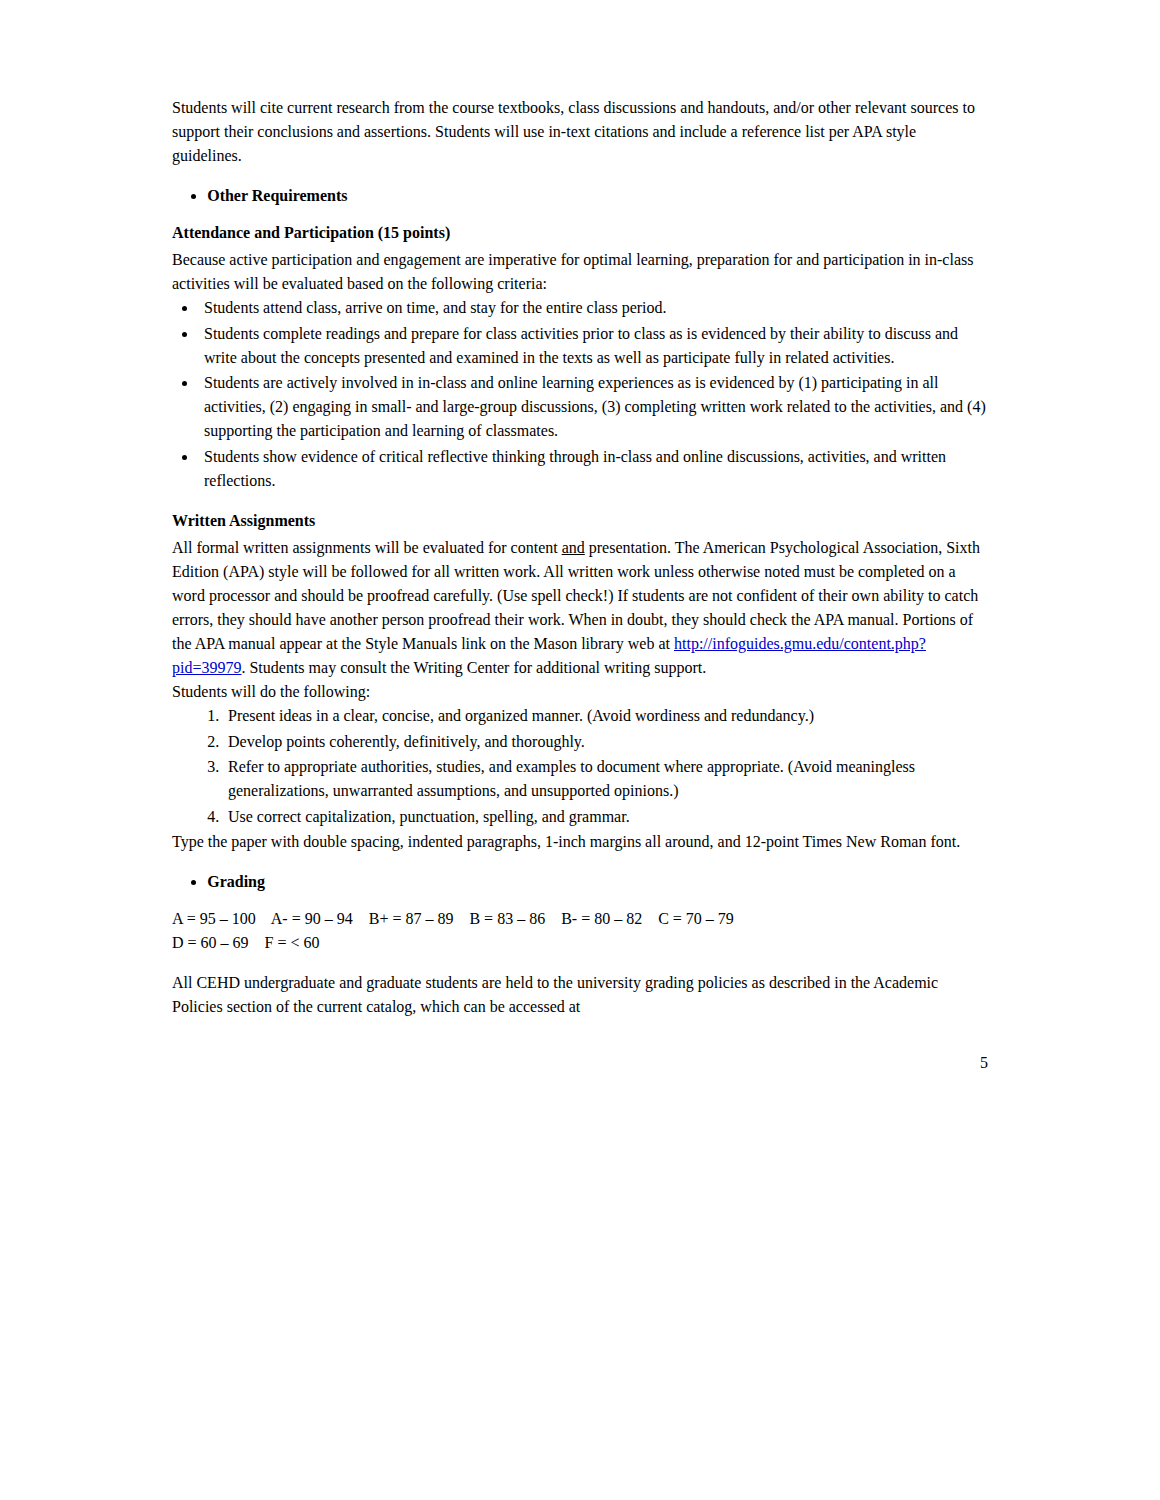Students will cite current research from the course textbooks, class discussions and handouts, and/or other relevant sources to support their conclusions and assertions. Students will use in-text citations and include a reference list per APA style guidelines.
Other Requirements
Attendance and Participation (15 points)
Because active participation and engagement are imperative for optimal learning, preparation for and participation in in-class activities will be evaluated based on the following criteria:
Students attend class, arrive on time, and stay for the entire class period.
Students complete readings and prepare for class activities prior to class as is evidenced by their ability to discuss and write about the concepts presented and examined in the texts as well as participate fully in related activities.
Students are actively involved in in-class and online learning experiences as is evidenced by (1) participating in all activities, (2) engaging in small- and large-group discussions, (3) completing written work related to the activities, and (4) supporting the participation and learning of classmates.
Students show evidence of critical reflective thinking through in-class and online discussions, activities, and written reflections.
Written Assignments
All formal written assignments will be evaluated for content and presentation. The American Psychological Association, Sixth Edition (APA) style will be followed for all written work. All written work unless otherwise noted must be completed on a word processor and should be proofread carefully. (Use spell check!) If students are not confident of their own ability to catch errors, they should have another person proofread their work. When in doubt, they should check the APA manual. Portions of the APA manual appear at the Style Manuals link on the Mason library web at http://infoguides.gmu.edu/content.php?pid=39979. Students may consult the Writing Center for additional writing support.
Students will do the following:
Present ideas in a clear, concise, and organized manner. (Avoid wordiness and redundancy.)
Develop points coherently, definitively, and thoroughly.
Refer to appropriate authorities, studies, and examples to document where appropriate. (Avoid meaningless generalizations, unwarranted assumptions, and unsupported opinions.)
Use correct capitalization, punctuation, spelling, and grammar.
Type the paper with double spacing, indented paragraphs, 1-inch margins all around, and 12-point Times New Roman font.
Grading
A = 95 – 100 A- = 90 – 94 B+ = 87 – 89 B = 83 – 86 B- = 80 – 82 C = 70 – 79
D = 60 – 69 F = < 60
All CEHD undergraduate and graduate students are held to the university grading policies as described in the Academic Policies section of the current catalog, which can be accessed at
5